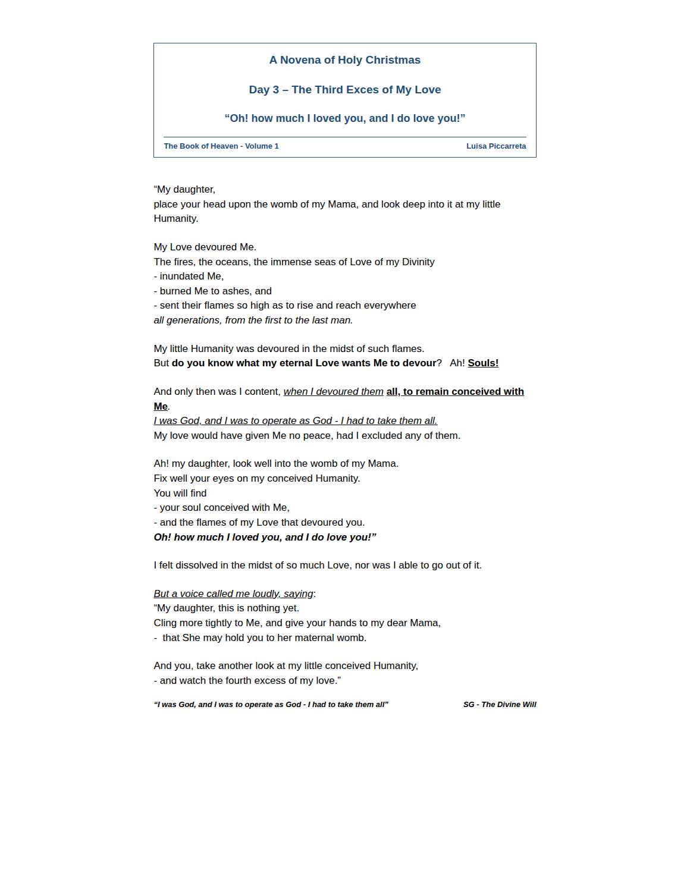A Novena of Holy Christmas
Day 3 – The Third Exces of My Love
“Oh! how much I loved you, and I do love you!”
The Book of Heaven - Volume 1 Luisa Piccarreta
“My daughter,
place your head upon the womb of my Mama, and look deep into it at my little Humanity.
My Love devoured Me.
The fires, the oceans, the immense seas of Love of my Divinity
- inundated Me,
- burned Me to ashes, and
- sent their flames so high as to rise and reach everywhere
all generations, from the first to the last man.
My little Humanity was devoured in the midst of such flames.
But do you know what my eternal Love wants Me to devour? Ah! Souls!
And only then was I content, when I devoured them all, to remain conceived with Me.
I was God, and I was to operate as God - I had to take them all.
My love would have given Me no peace, had I excluded any of them.
Ah! my daughter, look well into the womb of my Mama.
Fix well your eyes on my conceived Humanity.
You will find
- your soul conceived with Me,
- and the flames of my Love that devoured you.
Oh! how much I loved you, and I do love you!”
I felt dissolved in the midst of so much Love, nor was I able to go out of it.
But a voice called me loudly, saying:
“My daughter, this is nothing yet.
Cling more tightly to Me, and give your hands to my dear Mama,
- that She may hold you to her maternal womb.
And you, take another look at my little conceived Humanity,
- and watch the fourth excess of my love.”
“I was God, and I was to operate as God - I had to take them all” SG - The Divine Will